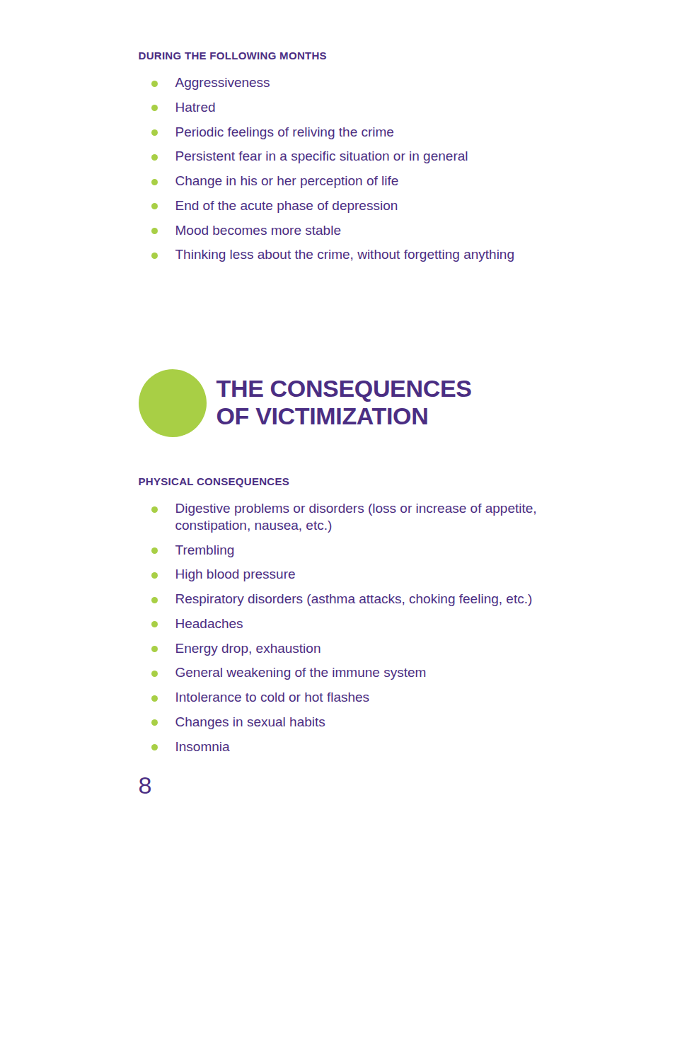During the following months
Aggressiveness
Hatred
Periodic feelings of reliving the crime
Persistent fear in a specific situation or in general
Change in his or her perception of life
End of the acute phase of depression
Mood becomes more stable
Thinking less about the crime, without forgetting anything
The consequences
of victimization
Physical consequences
Digestive problems or disorders (loss or increase of appetite, constipation, nausea, etc.)
Trembling
High blood pressure
Respiratory disorders (asthma attacks, choking feeling, etc.)
Headaches
Energy drop, exhaustion
General weakening of the immune system
Intolerance to cold or hot flashes
Changes in sexual habits
Insomnia
8